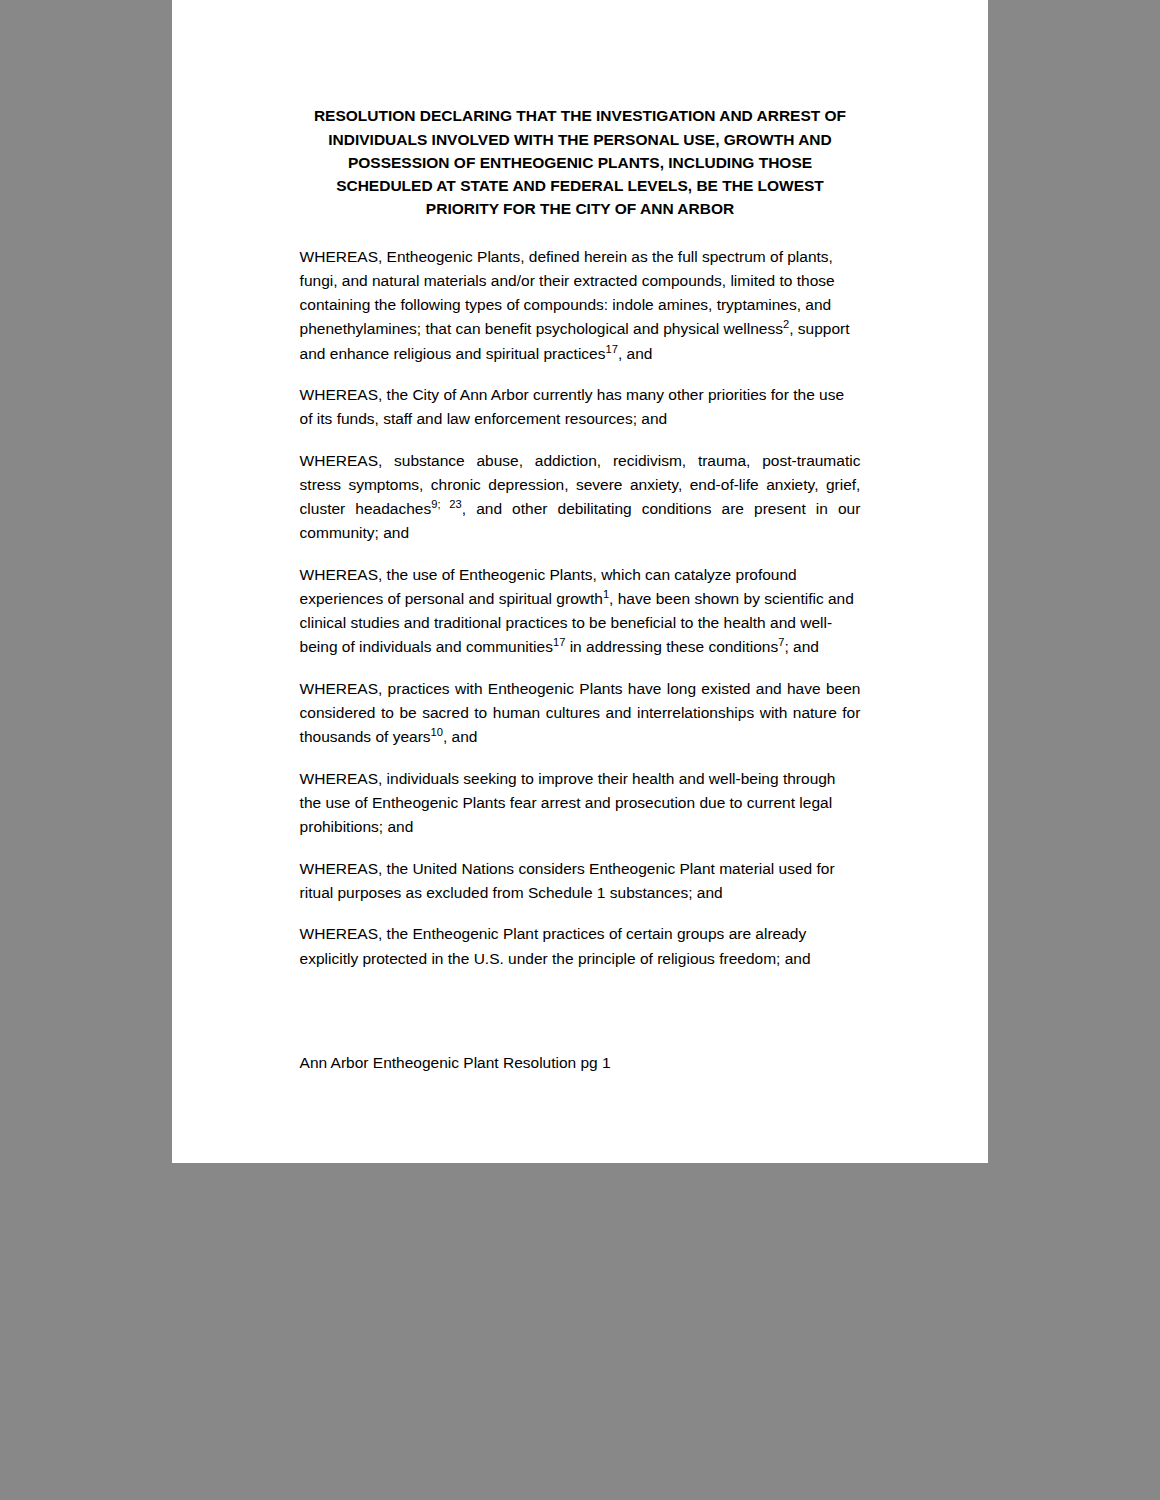Resolution Declaring that the Investigation and Arrest of Individuals Involved with the Personal Use, Growth and Possession of Entheogenic Plants, Including Those Scheduled at State and Federal Levels, be the Lowest Priority for the City of Ann Arbor
WHEREAS, Entheogenic Plants, defined herein as the full spectrum of plants, fungi, and natural materials and/or their extracted compounds, limited to those containing the following types of compounds: indole amines, tryptamines, and phenethylamines; that can benefit psychological and physical wellness2, support and enhance religious and spiritual practices17, and
WHEREAS, the City of Ann Arbor currently has many other priorities for the use of its funds, staff and law enforcement resources; and
WHEREAS, substance abuse, addiction, recidivism, trauma, post-traumatic stress symptoms, chronic depression, severe anxiety, end-of-life anxiety, grief, cluster headaches9; 23, and other debilitating conditions are present in our community; and
WHEREAS, the use of Entheogenic Plants, which can catalyze profound experiences of personal and spiritual growth1, have been shown by scientific and clinical studies and traditional practices to be beneficial to the health and well-being of individuals and communities17 in addressing these conditions7; and
WHEREAS, practices with Entheogenic Plants have long existed and have been considered to be sacred to human cultures and interrelationships with nature for thousands of years10, and
WHEREAS, individuals seeking to improve their health and well-being through the use of Entheogenic Plants fear arrest and prosecution due to current legal prohibitions; and
WHEREAS, the United Nations considers Entheogenic Plant material used for ritual purposes as excluded from Schedule 1 substances; and
WHEREAS, the Entheogenic Plant practices of certain groups are already explicitly protected in the U.S. under the principle of religious freedom; and
Ann Arbor Entheogenic Plant Resolution pg 1